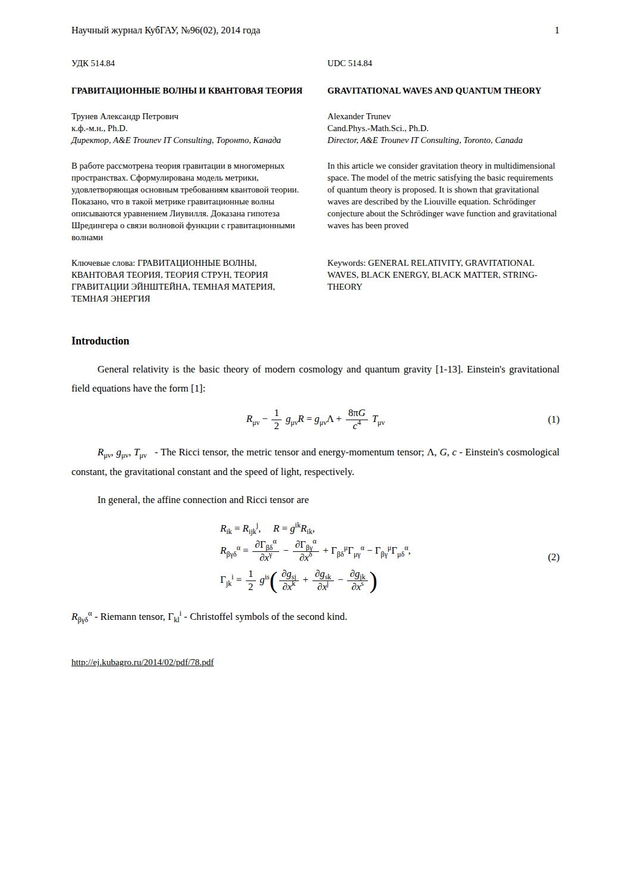Научный журнал КубГАУ, №96(02), 2014 года
1
УДК 514.84
UDC 514.84
ГРАВИТАЦИОННЫЕ ВОЛНЫ И КВАНТОВАЯ ТЕОРИЯ
GRAVITATIONAL WAVES AND QUANTUM THEORY
Трунев Александр Петрович
к.ф.-м.н., Ph.D.
Директор, A&E Trounev IT Consulting, Торонто, Канада
Alexander Trunev
Cand.Phys.-Math.Sci., Ph.D.
Director, A&E Trounev IT Consulting, Toronto, Canada
В работе рассмотрена теория гравитации в многомерных пространствах. Сформулирована модель метрики, удовлетворяющая основным требованиям квантовой теории. Показано, что в такой метрике гравитационные волны описываются уравнением Лиувилля. Доказана гипотеза Шредингера о связи волновой функции с гравитационными волнами
In this article we consider gravitation theory in multidimensional space. The model of the metric satisfying the basic requirements of quantum theory is proposed. It is shown that gravitational waves are described by the Liouville equation. Schrödinger conjecture about the Schrödinger wave function and gravitational waves has been proved
Ключевые слова: ГРАВИТАЦИОННЫЕ ВОЛНЫ, КВАНТОВАЯ ТЕОРИЯ, ТЕОРИЯ СТРУН, ТЕОРИЯ ГРАВИТАЦИИ ЭЙНШТЕЙНА, ТЕМНАЯ МАТЕРИЯ, ТЕМНАЯ ЭНЕРГИЯ
Keywords: GENERAL RELATIVITY, GRAVITATIONAL WAVES, BLACK ENERGY, BLACK MATTER, STRING-THEORY
Introduction
General relativity is the basic theory of modern cosmology and quantum gravity [1-13]. Einstein's gravitational field equations have the form [1]:
Rμν − 12 gμνR = gμνΛ + 8πG c4 Tμν
(1)
Rμν, gμν, Tμν - The Ricci tensor, the metric tensor and energy-momentum tensor; Λ, G, c - Einstein's cosmological constant, the gravitational constant and the speed of light, respectively.
In general, the affine connection and Ricci tensor are
Rik = Rijkj, R = gikRik,
Rβγδα = ∂Γβδα∂xγ − ∂Γβγα∂xδ + ΓβδμΓμγα − ΓβγμΓμδα,
Γjki = 12 gis(∂gsj∂xk + ∂gsk∂xj − ∂gjk∂xs)
(2)
Rβγδα - Riemann tensor, Γkli - Christoffel symbols of the second kind.
http://ej.kubagro.ru/2014/02/pdf/78.pdf